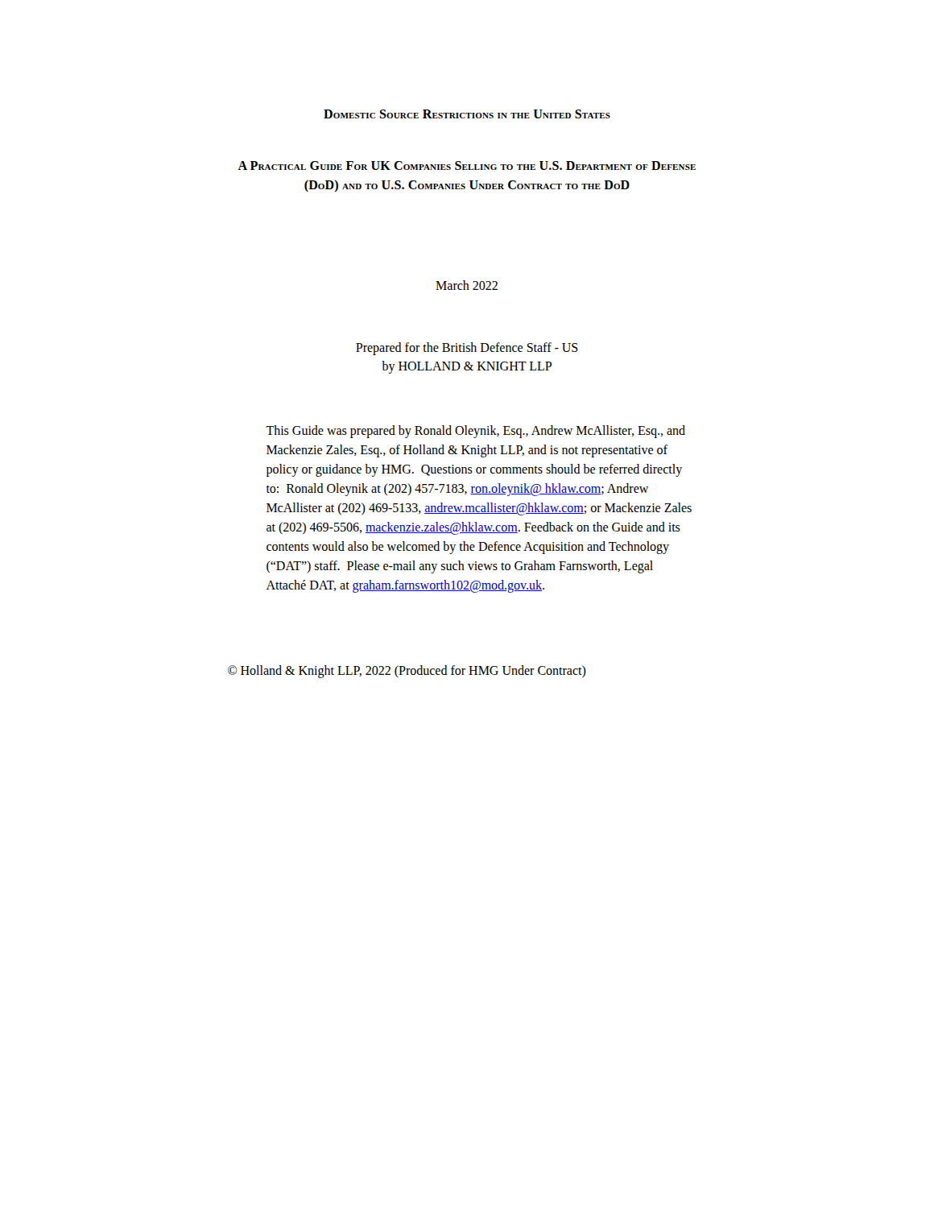Domestic Source Restrictions in the United States
A Practical Guide For UK Companies Selling to the U.S. Department of Defense (DoD) and to U.S. Companies Under Contract to the DoD
March 2022
Prepared for the British Defence Staff - US
by HOLLAND & KNIGHT LLP
This Guide was prepared by Ronald Oleynik, Esq., Andrew McAllister, Esq., and Mackenzie Zales, Esq., of Holland & Knight LLP, and is not representative of policy or guidance by HMG. Questions or comments should be referred directly to: Ronald Oleynik at (202) 457-7183, ron.oleynik@ hklaw.com; Andrew McAllister at (202) 469-5133, andrew.mcallister@hklaw.com; or Mackenzie Zales at (202) 469-5506, mackenzie.zales@hklaw.com. Feedback on the Guide and its contents would also be welcomed by the Defence Acquisition and Technology (“DAT”) staff. Please e-mail any such views to Graham Farnsworth, Legal Attaché DAT, at graham.farnsworth102@mod.gov.uk.
© Holland & Knight LLP, 2022 (Produced for HMG Under Contract)